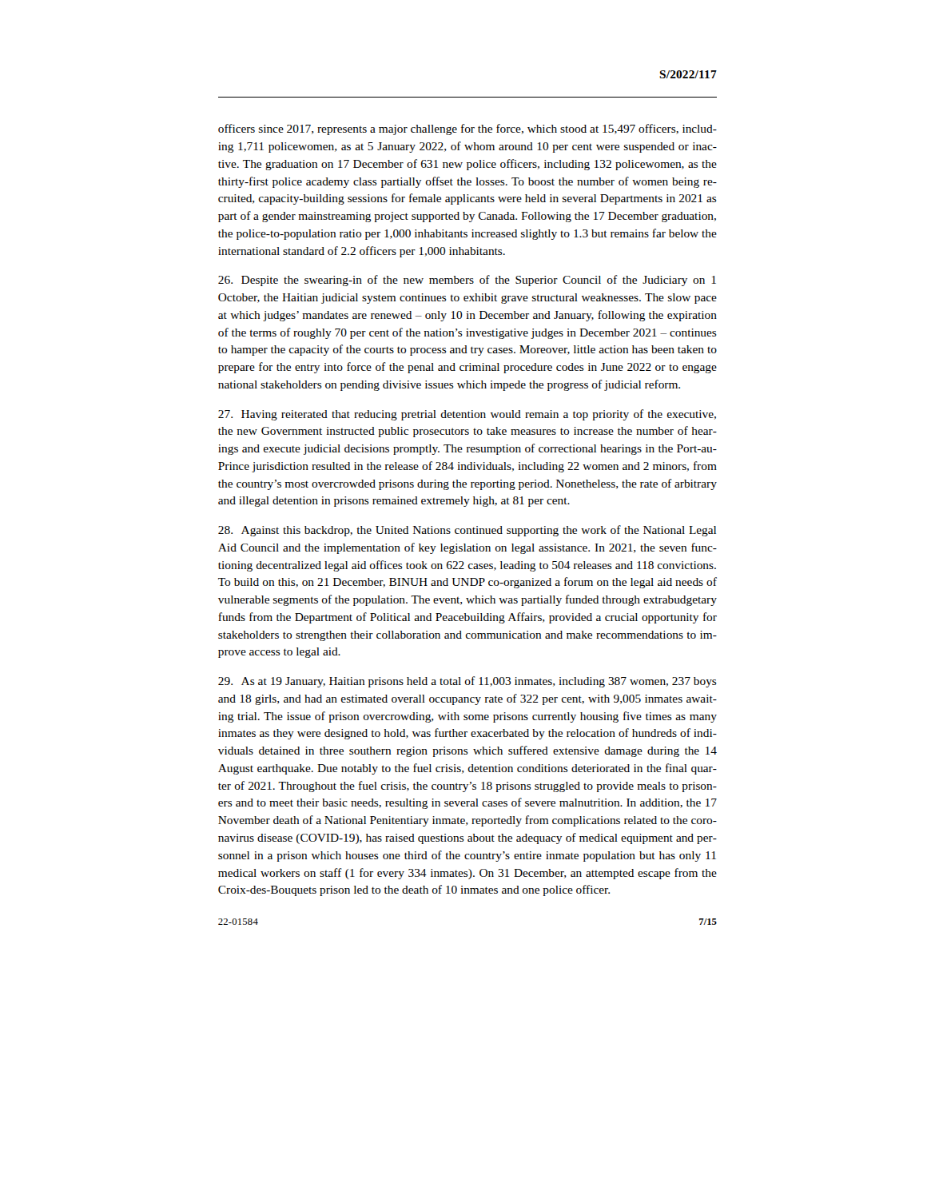S/2022/117
officers since 2017, represents a major challenge for the force, which stood at 15,497 officers, including 1,711 policewomen, as at 5 January 2022, of whom around 10 per cent were suspended or inactive. The graduation on 17 December of 631 new police officers, including 132 policewomen, as the thirty-first police academy class partially offset the losses. To boost the number of women being recruited, capacity-building sessions for female applicants were held in several Departments in 2021 as part of a gender mainstreaming project supported by Canada. Following the 17 December graduation, the police-to-population ratio per 1,000 inhabitants increased slightly to 1.3 but remains far below the international standard of 2.2 officers per 1,000 inhabitants.
26. Despite the swearing-in of the new members of the Superior Council of the Judiciary on 1 October, the Haitian judicial system continues to exhibit grave structural weaknesses. The slow pace at which judges’ mandates are renewed – only 10 in December and January, following the expiration of the terms of roughly 70 per cent of the nation’s investigative judges in December 2021 – continues to hamper the capacity of the courts to process and try cases. Moreover, little action has been taken to prepare for the entry into force of the penal and criminal procedure codes in June 2022 or to engage national stakeholders on pending divisive issues which impede the progress of judicial reform.
27. Having reiterated that reducing pretrial detention would remain a top priority of the executive, the new Government instructed public prosecutors to take measures to increase the number of hearings and execute judicial decisions promptly. The resumption of correctional hearings in the Port-au-Prince jurisdiction resulted in the release of 284 individuals, including 22 women and 2 minors, from the country’s most overcrowded prisons during the reporting period. Nonetheless, the rate of arbitrary and illegal detention in prisons remained extremely high, at 81 per cent.
28. Against this backdrop, the United Nations continued supporting the work of the National Legal Aid Council and the implementation of key legislation on legal assistance. In 2021, the seven functioning decentralized legal aid offices took on 622 cases, leading to 504 releases and 118 convictions. To build on this, on 21 December, BINUH and UNDP co-organized a forum on the legal aid needs of vulnerable segments of the population. The event, which was partially funded through extrabudgetary funds from the Department of Political and Peacebuilding Affairs, provided a crucial opportunity for stakeholders to strengthen their collaboration and communication and make recommendations to improve access to legal aid.
29. As at 19 January, Haitian prisons held a total of 11,003 inmates, including 387 women, 237 boys and 18 girls, and had an estimated overall occupancy rate of 322 per cent, with 9,005 inmates awaiting trial. The issue of prison overcrowding, with some prisons currently housing five times as many inmates as they were designed to hold, was further exacerbated by the relocation of hundreds of individuals detained in three southern region prisons which suffered extensive damage during the 14 August earthquake. Due notably to the fuel crisis, detention conditions deteriorated in the final quarter of 2021. Throughout the fuel crisis, the country’s 18 prisons struggled to provide meals to prisoners and to meet their basic needs, resulting in several cases of severe malnutrition. In addition, the 17 November death of a National Penitentiary inmate, reportedly from complications related to the coronavirus disease (COVID-19), has raised questions about the adequacy of medical equipment and personnel in a prison which houses one third of the country’s entire inmate population but has only 11 medical workers on staff (1 for every 334 inmates). On 31 December, an attempted escape from the Croix-des-Bouquets prison led to the death of 10 inmates and one police officer.
22-01584
7/15